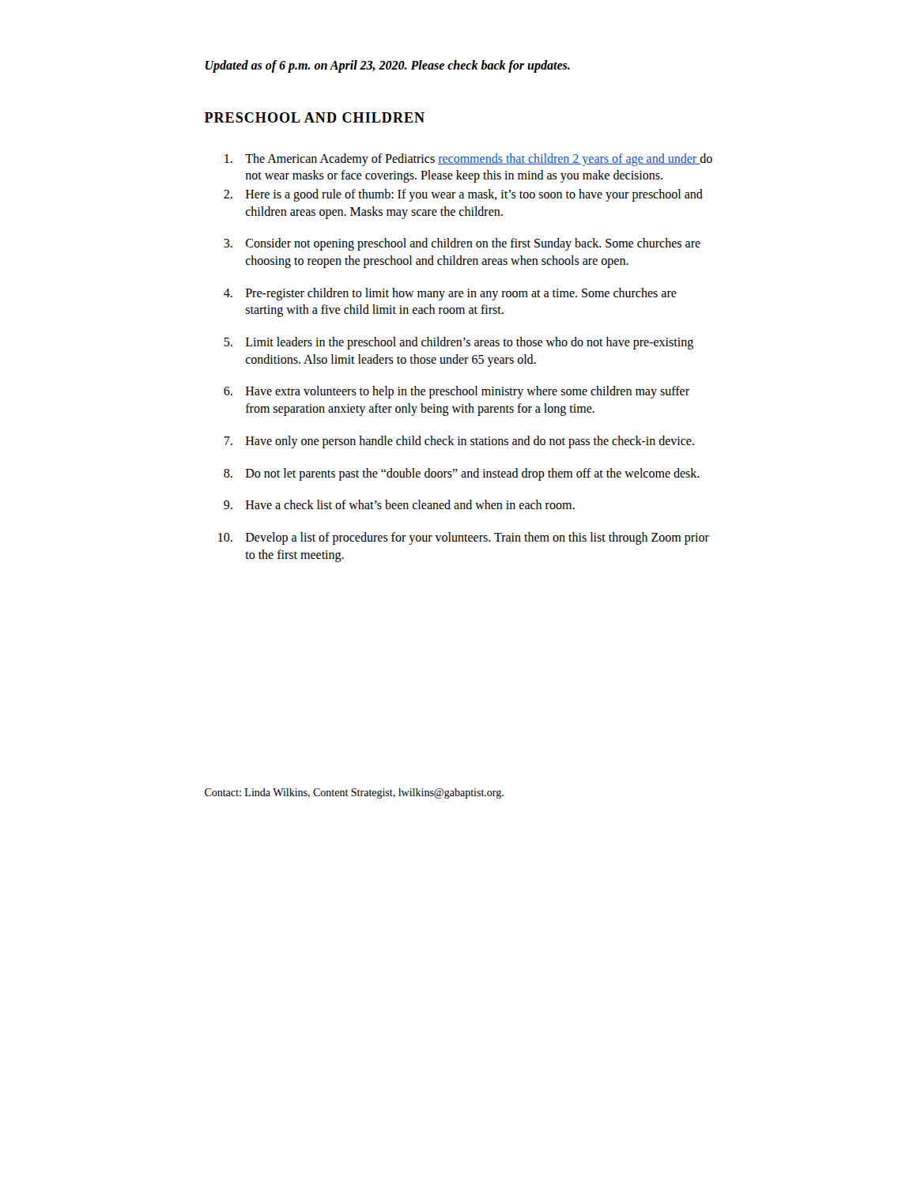Updated as of 6 p.m. on April 23, 2020. Please check back for updates.
PRESCHOOL AND CHILDREN
The American Academy of Pediatrics recommends that children 2 years of age and under do not wear masks or face coverings. Please keep this in mind as you make decisions.
Here is a good rule of thumb: If you wear a mask, it’s too soon to have your preschool and children areas open. Masks may scare the children.
Consider not opening preschool and children on the first Sunday back. Some churches are choosing to reopen the preschool and children areas when schools are open.
Pre-register children to limit how many are in any room at a time. Some churches are starting with a five child limit in each room at first.
Limit leaders in the preschool and children’s areas to those who do not have pre-existing conditions. Also limit leaders to those under 65 years old.
Have extra volunteers to help in the preschool ministry where some children may suffer from separation anxiety after only being with parents for a long time.
Have only one person handle child check in stations and do not pass the check-in device.
Do not let parents past the “double doors” and instead drop them off at the welcome desk.
Have a check list of what’s been cleaned and when in each room.
Develop a list of procedures for your volunteers. Train them on this list through Zoom prior to the first meeting.
Contact: Linda Wilkins, Content Strategist, lwilkins@gabaptist.org.